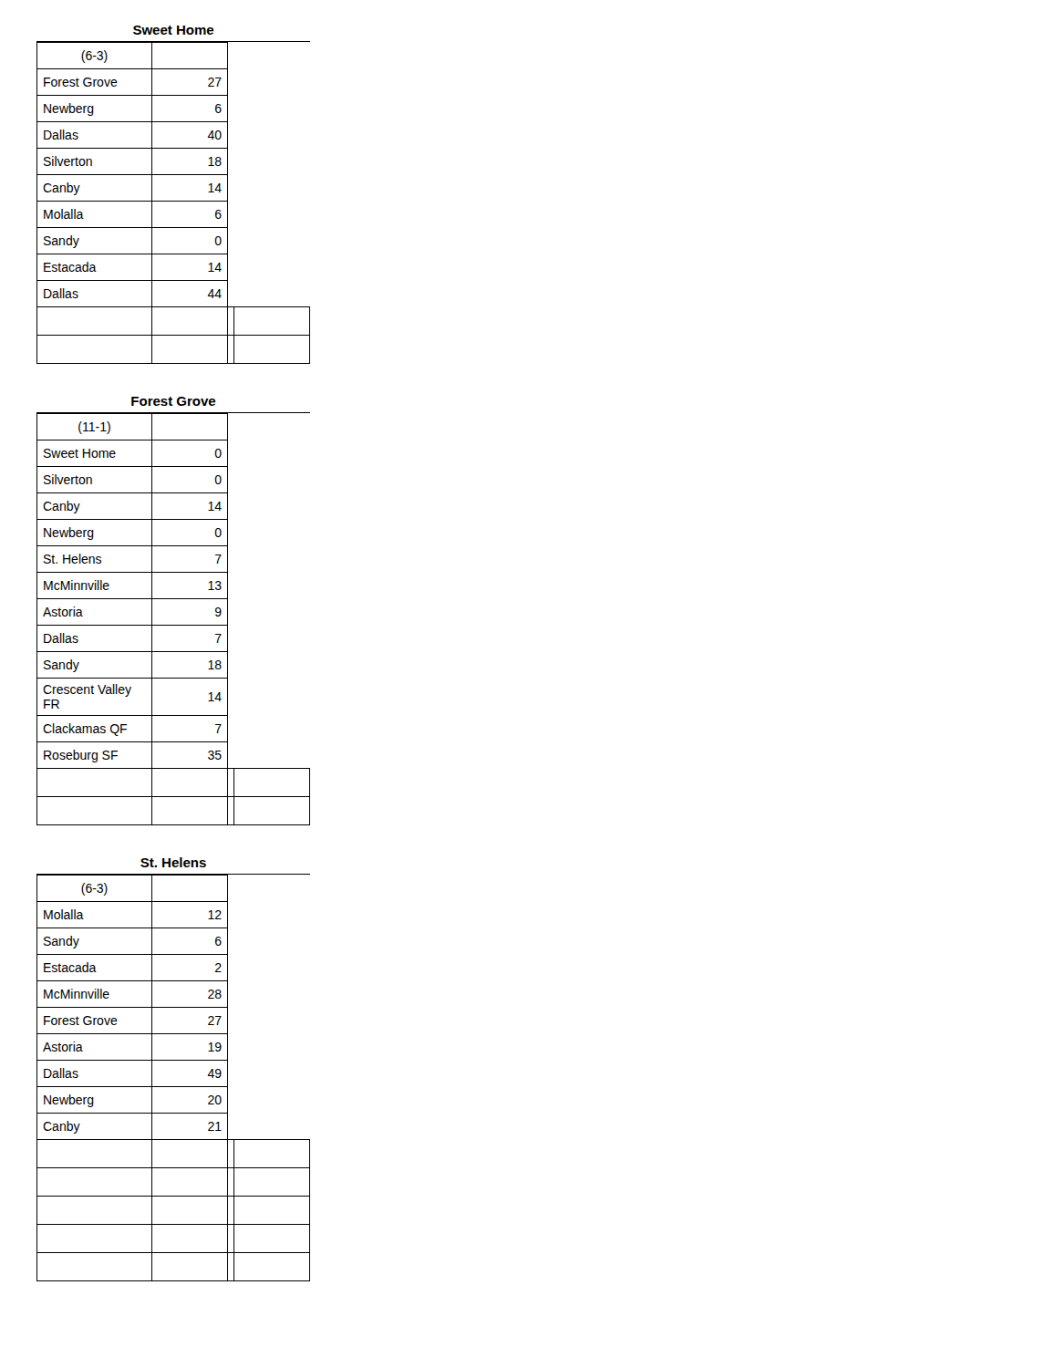Sweet Home
| (6-3) | |
| Forest Grove | 27 |
| Newberg | 6 |
| Dallas | 40 |
| Silverton | 18 |
| Canby | 14 |
| Molalla | 6 |
| Sandy | 0 |
| Estacada | 14 |
| Dallas | 44 |
Forest Grove
| (11-1) | |
| Sweet Home | 0 |
| Silverton | 0 |
| Canby | 14 |
| Newberg | 0 |
| St. Helens | 7 |
| McMinnville | 13 |
| Astoria | 9 |
| Dallas | 7 |
| Sandy | 18 |
| Crescent Valley FR | 14 |
| Clackamas QF | 7 |
| Roseburg SF | 35 |
St. Helens
| (6-3) | |
| Molalla | 12 |
| Sandy | 6 |
| Estacada | 2 |
| McMinnville | 28 |
| Forest Grove | 27 |
| Astoria | 19 |
| Dallas | 49 |
| Newberg | 20 |
| Canby | 21 |